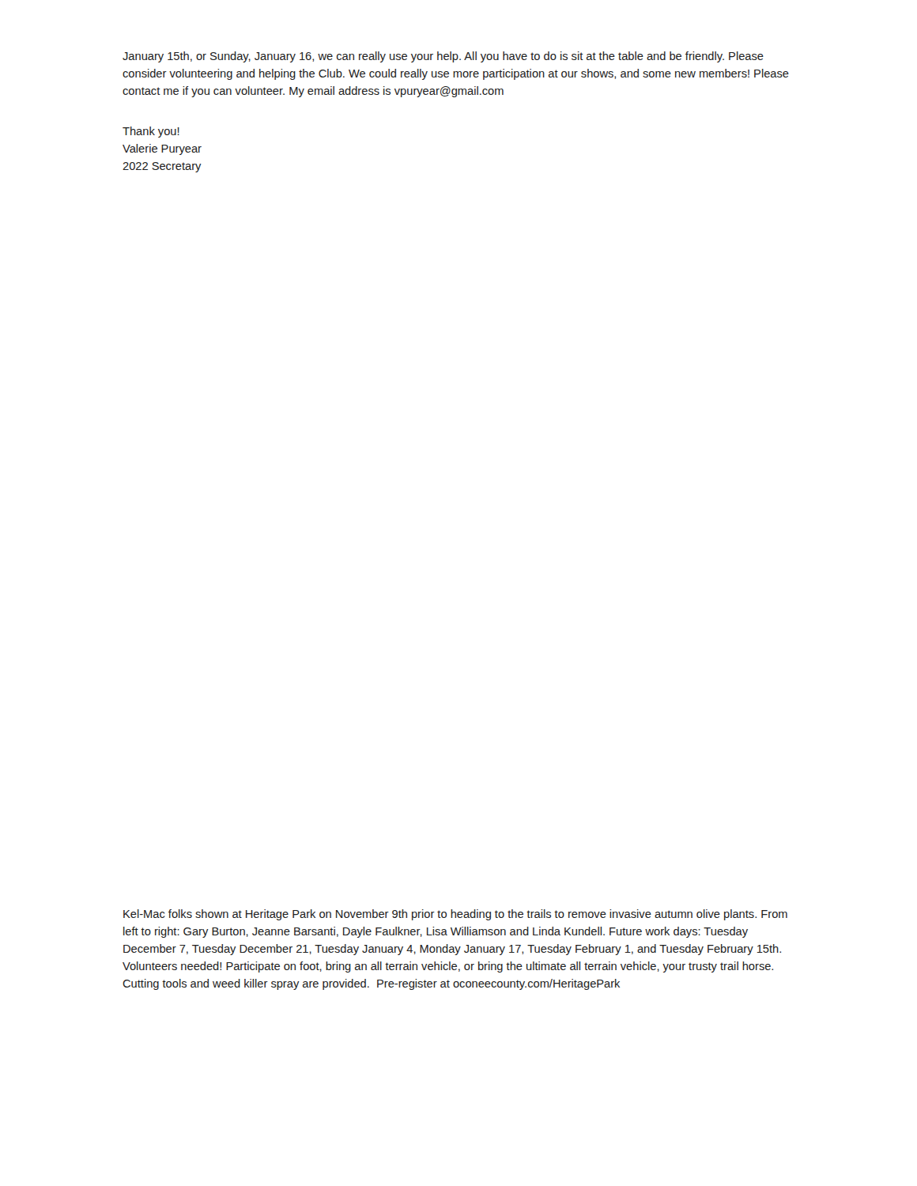January 15th, or Sunday, January 16, we can really use your help. All you have to do is sit at the table and be friendly. Please consider volunteering and helping the Club. We could really use more participation at our shows, and some new members! Please contact me if you can volunteer. My email address is vpuryear@gmail.com
Thank you!
Valerie Puryear
2022 Secretary
Kel-Mac folks shown at Heritage Park on November 9th prior to heading to the trails to remove invasive autumn olive plants. From left to right: Gary Burton, Jeanne Barsanti, Dayle Faulkner, Lisa Williamson and Linda Kundell. Future work days: Tuesday December 7, Tuesday December 21, Tuesday January 4, Monday January 17, Tuesday February 1, and Tuesday February 15th. Volunteers needed! Participate on foot, bring an all terrain vehicle, or bring the ultimate all terrain vehicle, your trusty trail horse. Cutting tools and weed killer spray are provided. Pre-register at oconeecounty.com/HeritagePark